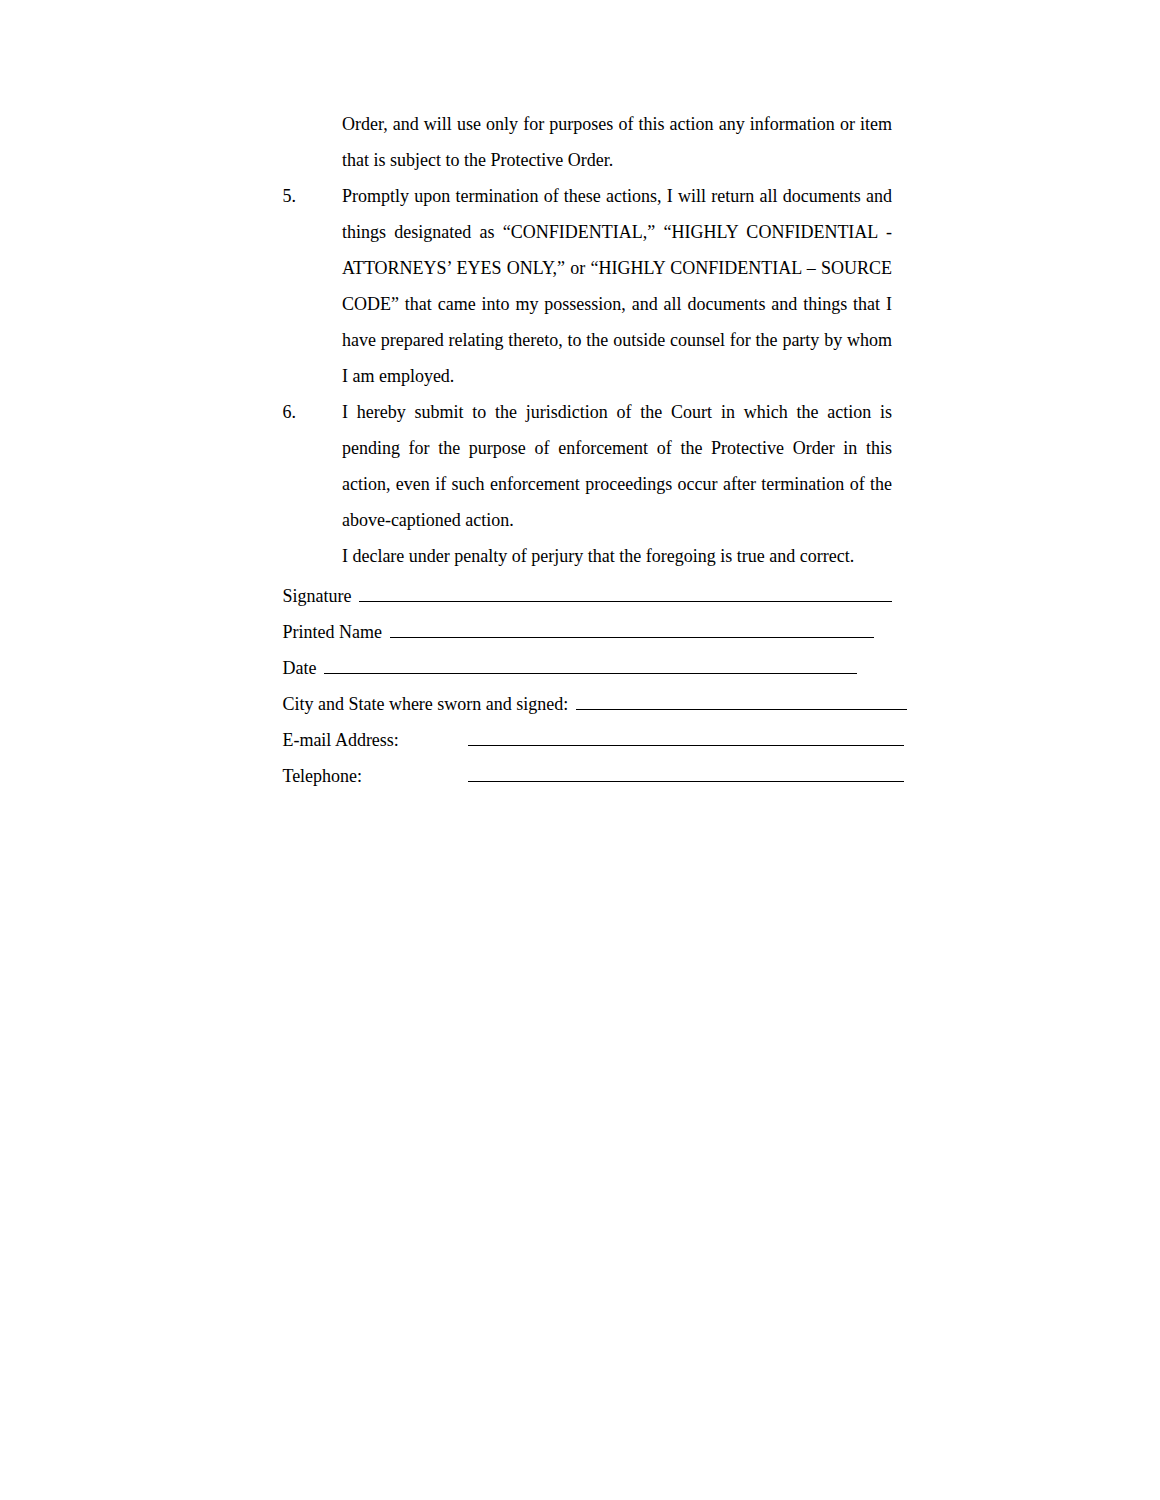Order, and will use only for purposes of this action any information or item that is subject to the Protective Order.
5. Promptly upon termination of these actions, I will return all documents and things designated as “CONFIDENTIAL,” “HIGHLY CONFIDENTIAL - ATTORNEYS’ EYES ONLY,” or “HIGHLY CONFIDENTIAL – SOURCE CODE” that came into my possession, and all documents and things that I have prepared relating thereto, to the outside counsel for the party by whom I am employed.
6. I hereby submit to the jurisdiction of the Court in which the action is pending for the purpose of enforcement of the Protective Order in this action, even if such enforcement proceedings occur after termination of the above-captioned action.
I declare under penalty of perjury that the foregoing is true and correct.
Signature
Printed Name
Date
City and State where sworn and signed:
E-mail Address:
Telephone: